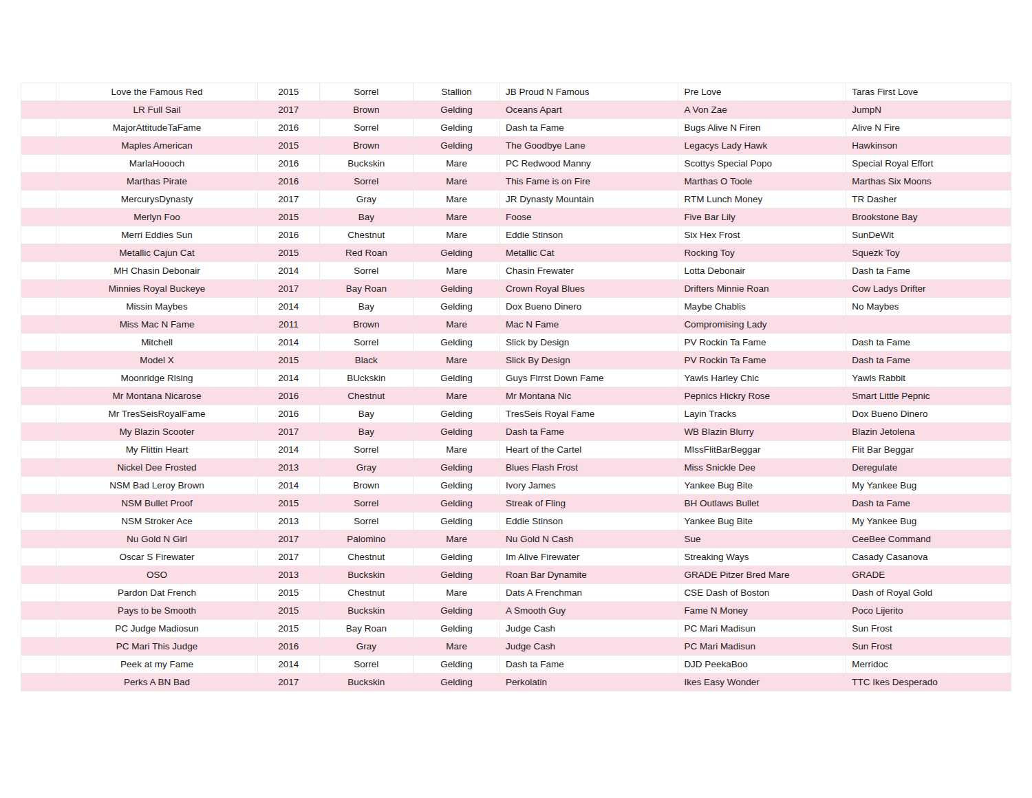| | Love the Famous Red | 2015 | Sorrel | Stallion | JB Proud N Famous | Pre Love | Taras First Love |
| | LR Full Sail | 2017 | Brown | Gelding | Oceans Apart | A Von Zae | JumpN |
| | MajorAttitudeTaFame | 2016 | Sorrel | Gelding | Dash ta Fame | Bugs Alive N Firen | Alive N Fire |
| | Maples American | 2015 | Brown | Gelding | The Goodbye Lane | Legacys Lady Hawk | Hawkinson |
| | MarlaHoooch | 2016 | Buckskin | Mare | PC Redwood Manny | Scottys Special Popo | Special Royal Effort |
| | Marthas Pirate | 2016 | Sorrel | Mare | This Fame is on Fire | Marthas O Toole | Marthas Six Moons |
| | MercurysDynasty | 2017 | Gray | Mare | JR Dynasty Mountain | RTM Lunch Money | TR Dasher |
| | Merlyn Foo | 2015 | Bay | Mare | Foose | Five Bar Lily | Brookstone Bay |
| | Merri Eddies Sun | 2016 | Chestnut | Mare | Eddie Stinson | Six Hex Frost | SunDeWit |
| | Metallic Cajun Cat | 2015 | Red Roan | Gelding | Metallic Cat | Rocking Toy | Squezk Toy |
| | MH Chasin Debonair | 2014 | Sorrel | Mare | Chasin Frewater | Lotta Debonair | Dash ta Fame |
| | Minnies Royal Buckeye | 2017 | Bay Roan | Gelding | Crown Royal Blues | Drifters Minnie Roan | Cow Ladys Drifter |
| | Missin Maybes | 2014 | Bay | Gelding | Dox Bueno Dinero | Maybe Chablis | No Maybes |
| | Miss Mac N Fame | 2011 | Brown | Mare | Mac N Fame | Compromising Lady | |
| | Mitchell | 2014 | Sorrel | Gelding | Slick by Design | PV Rockin Ta Fame | Dash ta Fame |
| | Model X | 2015 | Black | Mare | Slick By Design | PV Rockin Ta Fame | Dash ta Fame |
| | Moonridge Rising | 2014 | BUckskin | Gelding | Guys Firrst Down Fame | Yawls Harley Chic | Yawls Rabbit |
| | Mr Montana Nicarose | 2016 | Chestnut | Mare | Mr Montana Nic | Pepnics Hickry Rose | Smart Little Pepnic |
| | Mr TresSeisRoyalFame | 2016 | Bay | Gelding | TresSeis Royal Fame | Layin Tracks | Dox Bueno Dinero |
| | My Blazin Scooter | 2017 | Bay | Gelding | Dash ta Fame | WB Blazin Blurry | Blazin Jetolena |
| | My Flittin Heart | 2014 | Sorrel | Mare | Heart of the Cartel | MIssFlitBarBeggar | Flit Bar Beggar |
| | Nickel Dee Frosted | 2013 | Gray | Gelding | Blues Flash Frost | Miss Snickle Dee | Deregulate |
| | NSM Bad Leroy Brown | 2014 | Brown | Gelding | Ivory James | Yankee Bug Bite | My Yankee Bug |
| | NSM Bullet Proof | 2015 | Sorrel | Gelding | Streak of Fling | BH Outlaws Bullet | Dash ta Fame |
| | NSM Stroker Ace | 2013 | Sorrel | Gelding | Eddie Stinson | Yankee Bug Bite | My Yankee Bug |
| | Nu Gold N Girl | 2017 | Palomino | Mare | Nu Gold N Cash | Sue | CeeBee Command |
| | Oscar S Firewater | 2017 | Chestnut | Gelding | Im Alive Firewater | Streaking Ways | Casady Casanova |
| | OSO | 2013 | Buckskin | Gelding | Roan Bar Dynamite | GRADE Pitzer Bred Mare | GRADE |
| | Pardon Dat French | 2015 | Chestnut | Mare | Dats A Frenchman | CSE Dash of Boston | Dash of Royal Gold |
| | Pays to be Smooth | 2015 | Buckskin | Gelding | A Smooth Guy | Fame N Money | Poco Lijerito |
| | PC Judge Madiosun | 2015 | Bay Roan | Gelding | Judge Cash | PC Mari Madisun | Sun Frost |
| | PC Mari This Judge | 2016 | Gray | Mare | Judge Cash | PC Mari Madisun | Sun Frost |
| | Peek at my Fame | 2014 | Sorrel | Gelding | Dash ta Fame | DJD PeekaBoo | Merridoc |
| | Perks A BN Bad | 2017 | Buckskin | Gelding | Perkolatin | Ikes Easy Wonder | TTC Ikes Desperado |